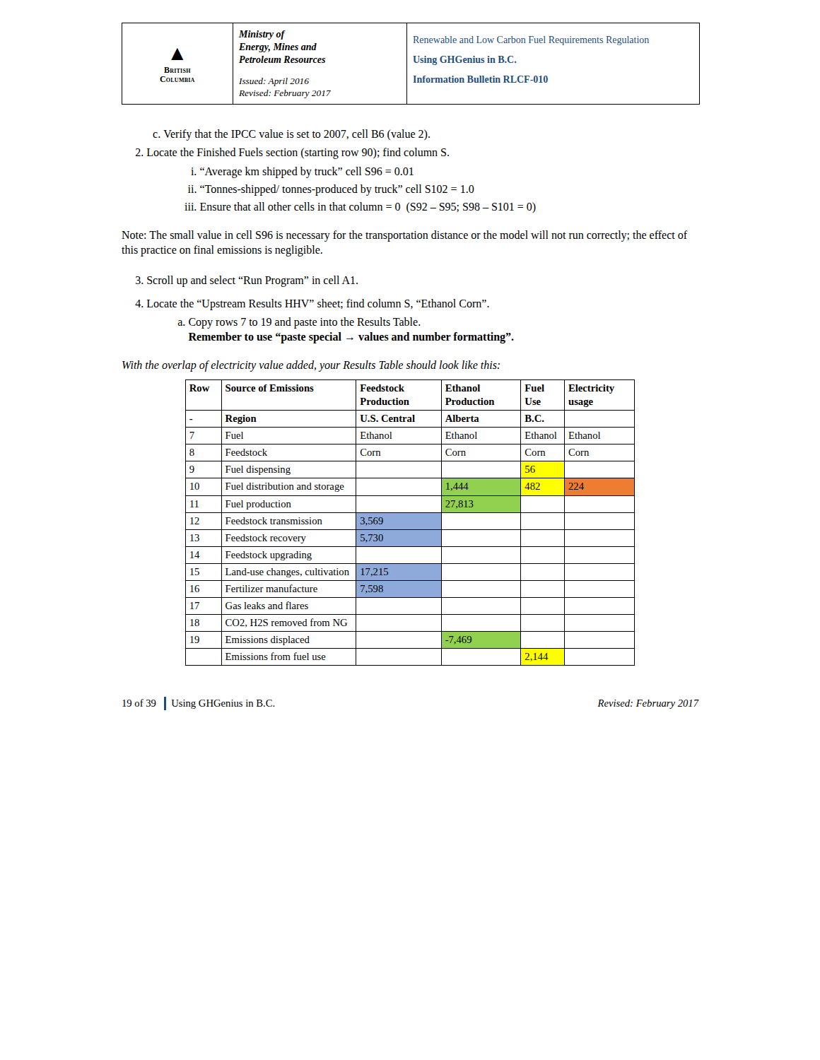▲
British
Columbia
Ministry of
Energy, Mines and
Petroleum Resources
Issued: April 2016
Revised: February 2017
Renewable and Low Carbon Fuel Requirements Regulation
Using GHGenius in B.C.
Information Bulletin RLCF-010
Verify that the IPCC value is set to 2007, cell B6 (value 2).
Locate the Finished Fuels section (starting row 90); find column S.
“Average km shipped by truck” cell S96 = 0.01
“Tonnes-shipped/ tonnes-produced by truck” cell S102 = 1.0
Ensure that all other cells in that column = 0 (S92 – S95; S98 – S101 = 0)
Note: The small value in cell S96 is necessary for the transportation distance or the model will not run correctly; the effect of this practice on final emissions is negligible.
Scroll up and select “Run Program” in cell A1.
Locate the “Upstream Results HHV” sheet; find column S, “Ethanol Corn”.
Copy rows 7 to 19 and paste into the Results Table.
Remember to use “paste special → values and number formatting”.
With the overlap of electricity value added, your Results Table should look like this:
| Row | Source of Emissions | Feedstock Production | Ethanol Production | Fuel Use | Electricity usage |
| --- | --- | --- | --- | --- | --- |
| - | Region | U.S. Central | Alberta | B.C. | |
| 7 | Fuel | Ethanol | Ethanol | Ethanol | Ethanol |
| 8 | Feedstock | Corn | Corn | Corn | Corn |
| 9 | Fuel dispensing | | | 56 | |
| 10 | Fuel distribution and storage | | 1,444 | 482 | 224 |
| 11 | Fuel production | | 27,813 | | |
| 12 | Feedstock transmission | 3,569 | | | |
| 13 | Feedstock recovery | 5,730 | | | |
| 14 | Feedstock upgrading | | | | |
| 15 | Land-use changes, cultivation | 17,215 | | | |
| 16 | Fertilizer manufacture | 7,598 | | | |
| 17 | Gas leaks and flares | | | | |
| 18 | CO2, H2S removed from NG | | | | |
| 19 | Emissions displaced | | -7,469 | | |
| | Emissions from fuel use | | | 2,144 | |
19 of 39 Using GHGenius in B.C.
Revised: February 2017